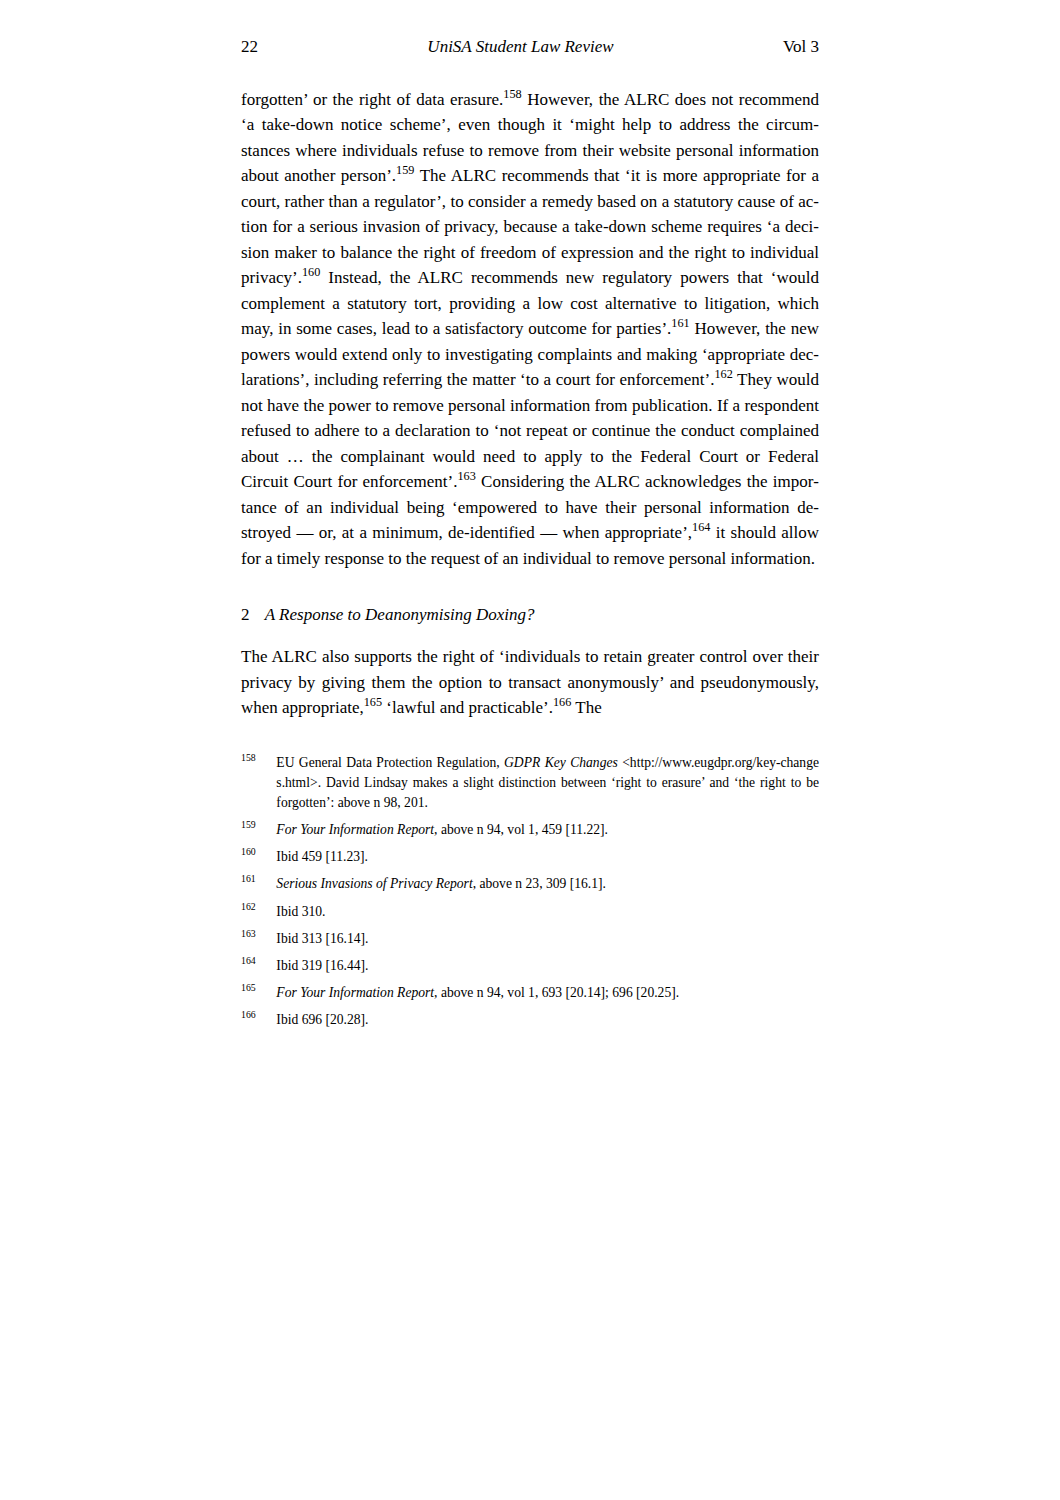22 UniSA Student Law Review Vol 3
forgotten’ or the right of data erasure.158 However, the ALRC does not recommend ‘a take-down notice scheme’, even though it ‘might help to address the circumstances where individuals refuse to remove from their website personal information about another person’.159 The ALRC recommends that ‘it is more appropriate for a court, rather than a regulator’, to consider a remedy based on a statutory cause of action for a serious invasion of privacy, because a take-down scheme requires ‘a decision maker to balance the right of freedom of expression and the right to individual privacy’.160 Instead, the ALRC recommends new regulatory powers that ‘would complement a statutory tort, providing a low cost alternative to litigation, which may, in some cases, lead to a satisfactory outcome for parties’.161 However, the new powers would extend only to investigating complaints and making ‘appropriate declarations’, including referring the matter ‘to a court for enforcement’.162 They would not have the power to remove personal information from publication. If a respondent refused to adhere to a declaration to ‘not repeat or continue the conduct complained about … the complainant would need to apply to the Federal Court or Federal Circuit Court for enforcement’.163 Considering the ALRC acknowledges the importance of an individual being ‘empowered to have their personal information destroyed — or, at a minimum, de-identified — when appropriate’,164 it should allow for a timely response to the request of an individual to remove personal information.
2 A Response to Deanonymising Doxing?
The ALRC also supports the right of ‘individuals to retain greater control over their privacy by giving them the option to transact anonymously’ and pseudonymously, when appropriate,165 ‘lawful and practicable’.166 The
158 EU General Data Protection Regulation, GDPR Key Changes <http://www.eugdpr.org/key-changes.html>. David Lindsay makes a slight distinction between ‘right to erasure’ and ‘the right to be forgotten’: above n 98, 201.
159 For Your Information Report, above n 94, vol 1, 459 [11.22].
160 Ibid 459 [11.23].
161 Serious Invasions of Privacy Report, above n 23, 309 [16.1].
162 Ibid 310.
163 Ibid 313 [16.14].
164 Ibid 319 [16.44].
165 For Your Information Report, above n 94, vol 1, 693 [20.14]; 696 [20.25].
166 Ibid 696 [20.28].